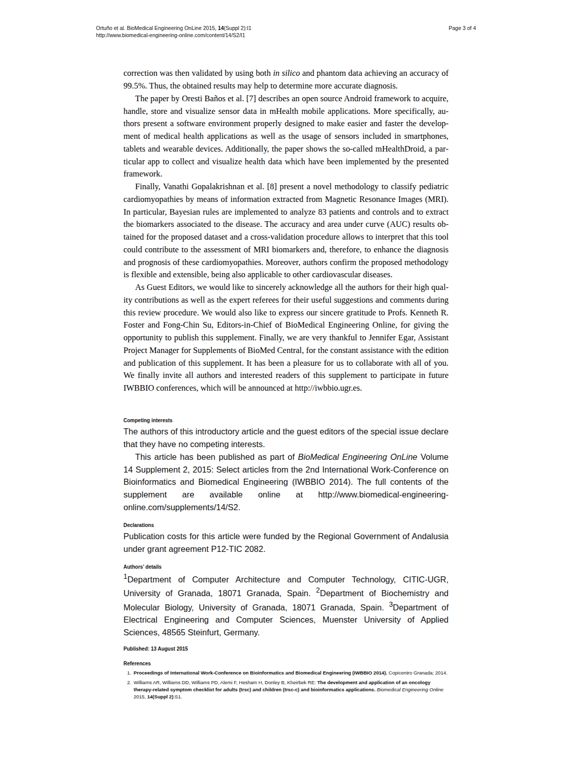Ortuño et al. BioMedical Engineering OnLine 2015, 14(Suppl 2):I1
http://www.biomedical-engineering-online.com/content/14/S2/I1
Page 3 of 4
correction was then validated by using both in silico and phantom data achieving an accuracy of 99.5%. Thus, the obtained results may help to determine more accurate diagnosis.
The paper by Oresti Baños et al. [7] describes an open source Android framework to acquire, handle, store and visualize sensor data in mHealth mobile applications. More specifically, authors present a software environment properly designed to make easier and faster the development of medical health applications as well as the usage of sensors included in smartphones, tablets and wearable devices. Additionally, the paper shows the so-called mHealthDroid, a particular app to collect and visualize health data which have been implemented by the presented framework.
Finally, Vanathi Gopalakrishnan et al. [8] present a novel methodology to classify pediatric cardiomyopathies by means of information extracted from Magnetic Resonance Images (MRI). In particular, Bayesian rules are implemented to analyze 83 patients and controls and to extract the biomarkers associated to the disease. The accuracy and area under curve (AUC) results obtained for the proposed dataset and a cross-validation procedure allows to interpret that this tool could contribute to the assessment of MRI biomarkers and, therefore, to enhance the diagnosis and prognosis of these cardiomyopathies. Moreover, authors confirm the proposed methodology is flexible and extensible, being also applicable to other cardiovascular diseases.
As Guest Editors, we would like to sincerely acknowledge all the authors for their high quality contributions as well as the expert referees for their useful suggestions and comments during this review procedure. We would also like to express our sincere gratitude to Profs. Kenneth R. Foster and Fong-Chin Su, Editors-in-Chief of BioMedical Engineering Online, for giving the opportunity to publish this supplement. Finally, we are very thankful to Jennifer Egar, Assistant Project Manager for Supplements of BioMed Central, for the constant assistance with the edition and publication of this supplement. It has been a pleasure for us to collaborate with all of you. We finally invite all authors and interested readers of this supplement to participate in future IWBBIO conferences, which will be announced at http://iwbbio.ugr.es.
Competing interests
The authors of this introductory article and the guest editors of the special issue declare that they have no competing interests.
This article has been published as part of BioMedical Engineering OnLine Volume 14 Supplement 2, 2015: Select articles from the 2nd International Work-Conference on Bioinformatics and Biomedical Engineering (IWBBIO 2014). The full contents of the supplement are available online at http://www.biomedical-engineering-online.com/supplements/14/S2.
Declarations
Publication costs for this article were funded by the Regional Government of Andalusia under grant agreement P12-TIC 2082.
Authors’ details
1Department of Computer Architecture and Computer Technology, CITIC-UGR, University of Granada, 18071 Granada, Spain. 2Department of Biochemistry and Molecular Biology, University of Granada, 18071 Granada, Spain. 3Department of Electrical Engineering and Computer Sciences, Muenster University of Applied Sciences, 48565 Steinfurt, Germany.
Published: 13 August 2015
References
Proceedings of International Work-Conference on Bioinformatics and Biomedical Engineering (IWBBIO 2014). Copicentro Granada; 2014.
Williams AR, Williams DD, Williams PD, Alemi F, Hesham H, Donley B, Kheirbek RE: The development and application of an oncology therapy-related symptom checklist for adults (trsc) and children (trsc-c) and bioinformatics applications. Biomedical Engineering Online 2015, 14(Suppl 2):S1.